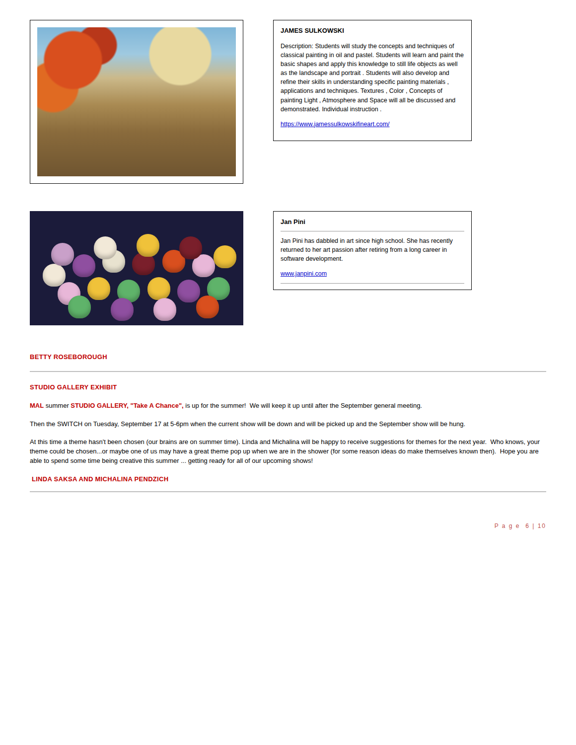JAMES SULKOWSKI
Description: Students will study the concepts and techniques of classical painting in oil and pastel. Students will learn and paint the basic shapes and apply this knowledge to still life objects as well as the landscape and portrait . Students will also develop and refine their skills in understanding specific painting materials , applications and techniques. Textures , Color , Concepts of painting Light , Atmosphere and Space will all be discussed and demonstrated. Individual instruction .
https://www.jamessulkowskifineart.com/
Jan Pini
Jan Pini has dabbled in art since high school. She has recently returned to her art passion after retiring from a long career in software development.
www.janpini.com
BETTY ROSEBOROUGH
STUDIO GALLERY EXHIBIT
MAL summer STUDIO GALLERY, "Take A Chance", is up for the summer! We will keep it up until after the September general meeting.
Then the SWITCH on Tuesday, September 17 at 5-6pm when the current show will be down and will be picked up and the September show will be hung.
At this time a theme hasn't been chosen (our brains are on summer time). Linda and Michalina will be happy to receive suggestions for themes for the next year. Who knows, your theme could be chosen...or maybe one of us may have a great theme pop up when we are in the shower (for some reason ideas do make themselves known then). Hope you are able to spend some time being creative this summer ... getting ready for all of our upcoming shows!
LINDA SAKSA AND MICHALINA PENDZICH
P a g e 6 | 10